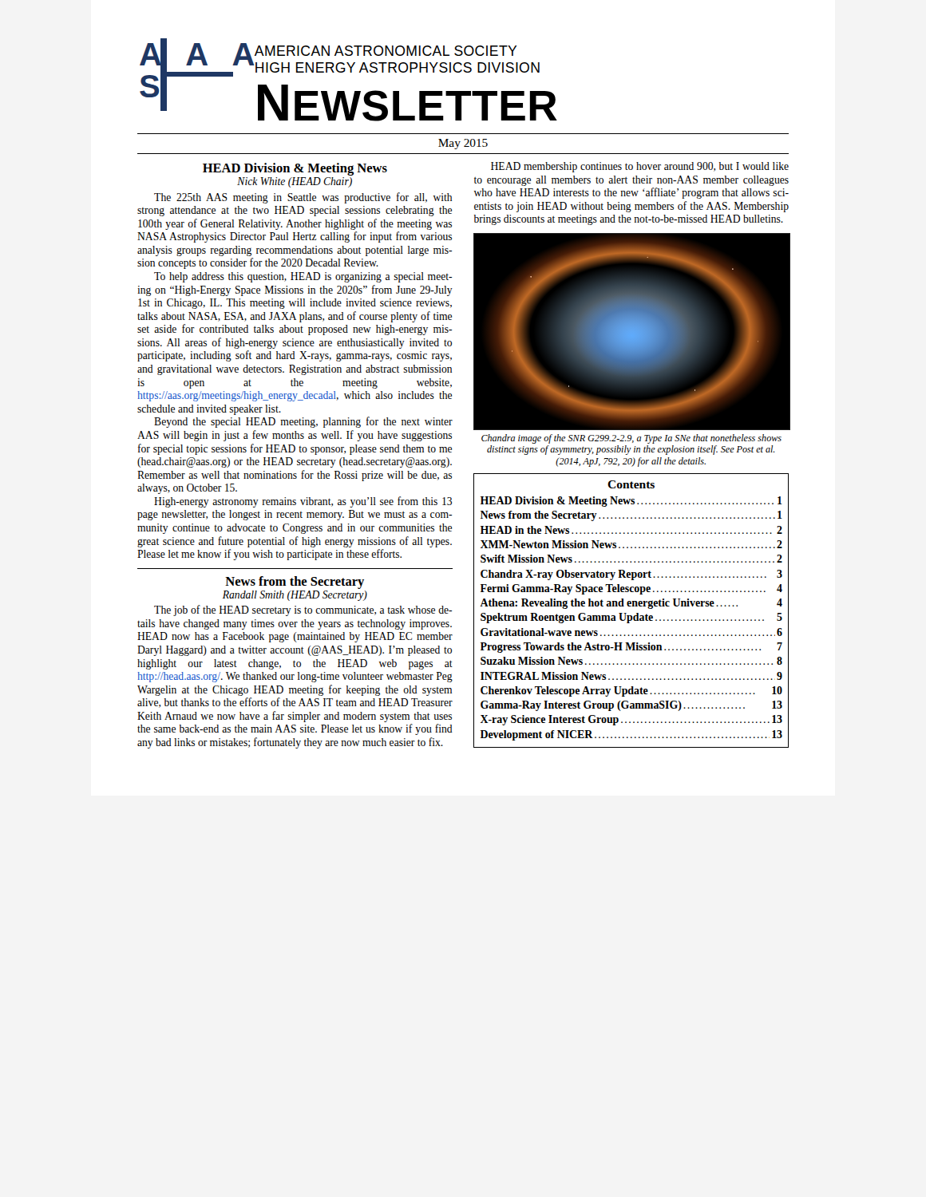A A A
S
AMERICAN ASTRONOMICAL SOCIETY
HIGH ENERGY ASTROPHYSICS DIVISION
NEWSLETTER
May 2015
HEAD Division & Meeting News
Nick White (HEAD Chair)
The 225th AAS meeting in Seattle was productive for all, with strong attendance at the two HEAD special sessions celebrating the 100th year of General Relativity. Another highlight of the meeting was NASA Astrophysics Director Paul Hertz calling for input from various analysis groups regarding recommendations about potential large mission concepts to consider for the 2020 Decadal Review.
To help address this question, HEAD is organizing a special meeting on “High-Energy Space Missions in the 2020s” from June 29-July 1st in Chicago, IL. This meeting will include invited science reviews, talks about NASA, ESA, and JAXA plans, and of course plenty of time set aside for contributed talks about proposed new high-energy missions. All areas of high-energy science are enthusiastically invited to participate, including soft and hard X-rays, gamma-rays, cosmic rays, and gravitational wave detectors. Registration and abstract submission is open at the meeting website, https://aas.org/meetings/high_energy_decadal, which also includes the schedule and invited speaker list.
Beyond the special HEAD meeting, planning for the next winter AAS will begin in just a few months as well. If you have suggestions for special topic sessions for HEAD to sponsor, please send them to me (head.chair@aas.org) or the HEAD secretary (head.secretary@aas.org). Remember as well that nominations for the Rossi prize will be due, as always, on October 15.
High-energy astronomy remains vibrant, as you’ll see from this 13 page newsletter, the longest in recent memory. But we must as a community continue to advocate to Congress and in our communities the great science and future potential of high energy missions of all types. Please let me know if you wish to participate in these efforts.
News from the Secretary
Randall Smith (HEAD Secretary)
The job of the HEAD secretary is to communicate, a task whose details have changed many times over the years as technology improves. HEAD now has a Facebook page (maintained by HEAD EC member Daryl Haggard) and a twitter account (@AAS_HEAD). I’m pleased to highlight our latest change, to the HEAD web pages at http://head.aas.org/. We thanked our long-time volunteer webmaster Peg Wargelin at the Chicago HEAD meeting for keeping the old system alive, but thanks to the efforts of the AAS IT team and HEAD Treasurer Keith Arnaud we now have a far simpler and modern system that uses the same back-end as the main AAS site. Please let us know if you find any bad links or mistakes; fortunately they are now much easier to fix.
HEAD membership continues to hover around 900, but I would like to encourage all members to alert their non-AAS member colleagues who have HEAD interests to the new ‘affliate’ program that allows scientists to join HEAD without being members of the AAS. Membership brings discounts at meetings and the not-to-be-missed HEAD bulletins.
Chandra image of the SNR G299.2-2.9, a Type Ia SNe that nonetheless shows distinct signs of asymmetry, possibily in the explosion itself. See Post et al. (2014, ApJ, 792, 20) for all the details.
Contents
HEAD Division & Meeting News..................................... 1
News from the Secretary.............................................. 1
HEAD in the News................................................... 2
XMM-Newton Mission News......................................... 2
Swift Mission News.......................................................... 2
Chandra X-ray Observatory Report............................. 3
Fermi Gamma-Ray Space Telescope............................. 4
Athena: Revealing the hot and energetic Universe...... 4
Spektrum Roentgen Gamma Update............................ 5
Gravitational-wave news............................................... 6
Progress Towards the Astro-H Mission......................... 7
Suzaku Mission News.................................................... 8
INTEGRAL Mission News............................................ 9
Cherenkov Telescope Array Update........................... 10
Gamma-Ray Interest Group (GammaSIG)................ 13
X-ray Science Interest Group....................................... 13
Development of NICER.............................................. 13